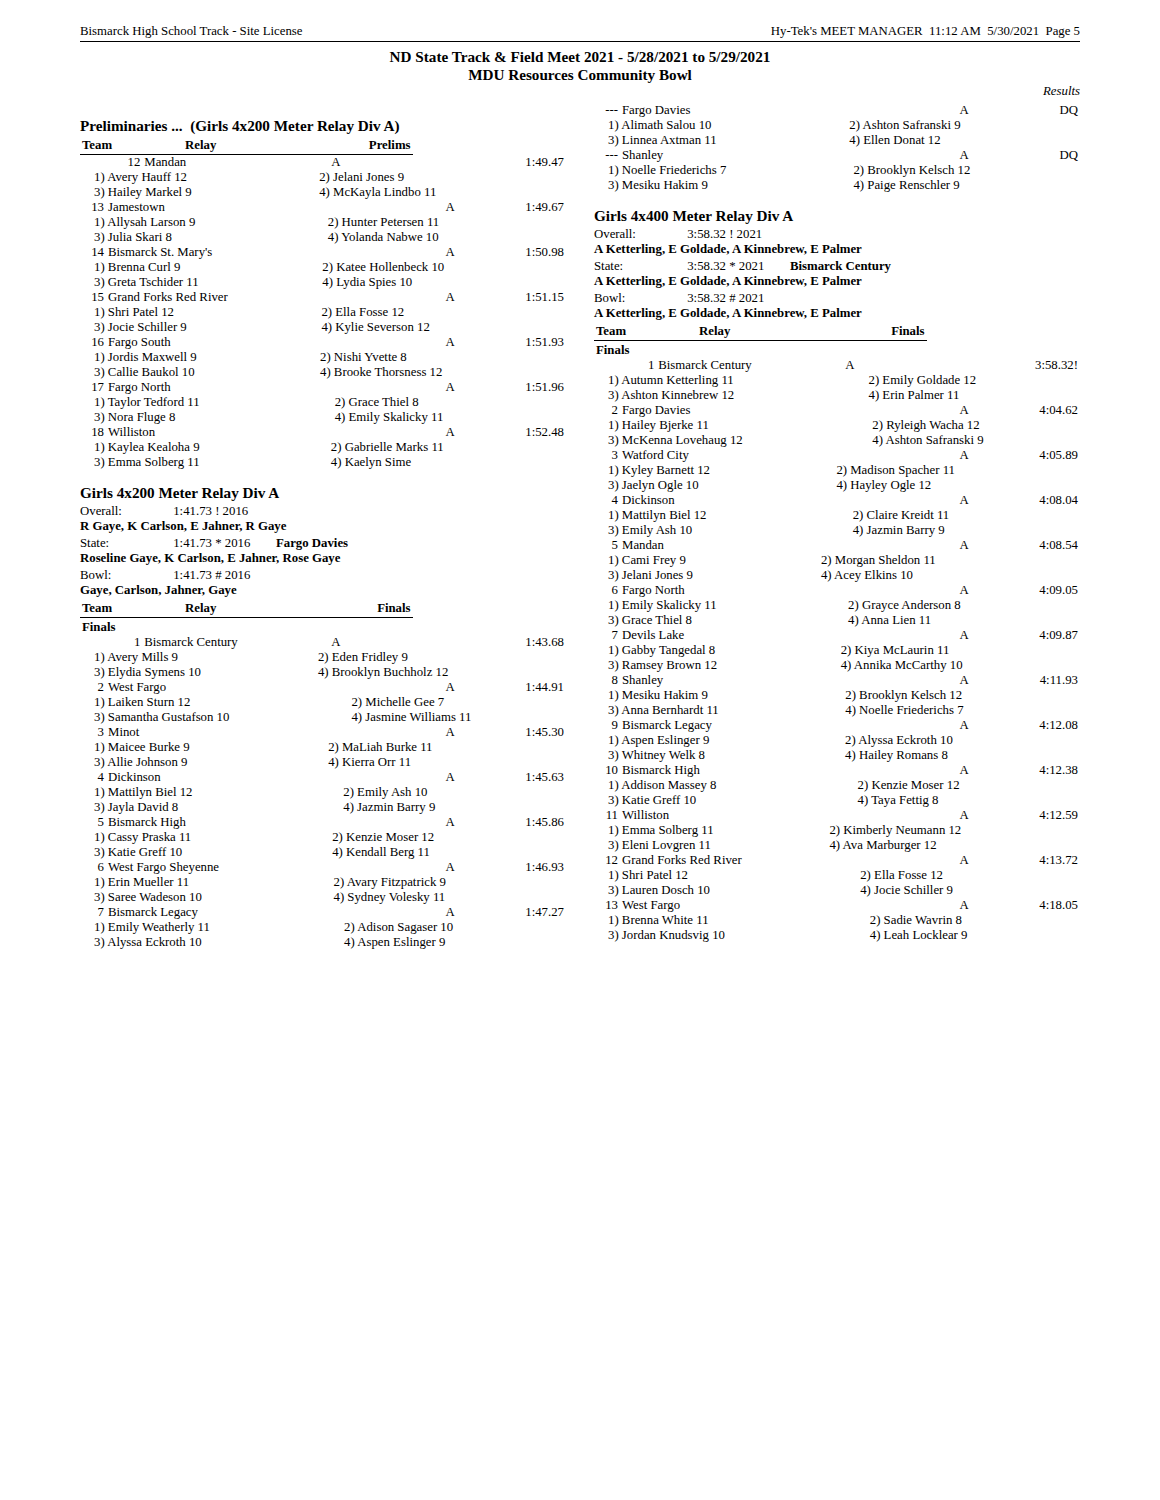Bismarck High School Track - Site License
Hy-Tek's MEET MANAGER 11:12 AM 5/30/2021 Page 5
ND State Track & Field Meet 2021 - 5/28/2021 to 5/29/2021
MDU Resources Community Bowl
Results
Preliminaries ... (Girls 4x200 Meter Relay Div A)
| Team | Relay | Prelims |
| --- | --- | --- |
| 12 | Mandan | A | 1:49.47 |
| 1) Avery Hauff 12 | 2) Jelani Jones 9 |
| 3) Hailey Markel 9 | 4) McKayla Lindbo 11 |
| 13 | Jamestown | A | 1:49.67 |
| 1) Allysah Larson 9 | 2) Hunter Petersen 11 |
| 3) Julia Skari 8 | 4) Yolanda Nabwe 10 |
| 14 | Bismarck St. Mary's | A | 1:50.98 |
| 1) Brenna Curl 9 | 2) Katee Hollenbeck 10 |
| 3) Greta Tschider 11 | 4) Lydia Spies 10 |
| 15 | Grand Forks Red River | A | 1:51.15 |
| 1) Shri Patel 12 | 2) Ella Fosse 12 |
| 3) Jocie Schiller 9 | 4) Kylie Severson 12 |
| 16 | Fargo South | A | 1:51.93 |
| 1) Jordis Maxwell 9 | 2) Nishi Yvette 8 |
| 3) Callie Baukol 10 | 4) Brooke Thorsness 12 |
| 17 | Fargo North | A | 1:51.96 |
| 1) Taylor Tedford 11 | 2) Grace Thiel 8 |
| 3) Nora Fluge 8 | 4) Emily Skalicky 11 |
| 18 | Williston | A | 1:52.48 |
| 1) Kaylea Kealoha 9 | 2) Gabrielle Marks 11 |
| 3) Emma Solberg 11 | 4) Kaelyn Sime |
Girls 4x200 Meter Relay Div A
Overall: 1:41.73 ! 2016
R Gaye, K Carlson, E Jahner, R Gaye
State: 1:41.73 * 2016 Fargo Davies
Roseline Gaye, K Carlson, E Jahner, Rose Gaye
Bowl: 1:41.73 # 2016
Gaye, Carlson, Jahner, Gaye
| Team | Relay | Finals |
| --- | --- | --- |
| Finals |
| 1 | Bismarck Century | A | 1:43.68 |
| 1) Avery Mills 9 | 2) Eden Fridley 9 |
| 3) Elydia Symens 10 | 4) Brooklyn Buchholz 12 |
| 2 | West Fargo | A | 1:44.91 |
| 1) Laiken Sturn 12 | 2) Michelle Gee 7 |
| 3) Samantha Gustafson 10 | 4) Jasmine Williams 11 |
| 3 | Minot | A | 1:45.30 |
| 1) Maicee Burke 9 | 2) MaLiah Burke 11 |
| 3) Allie Johnson 9 | 4) Kierra Orr 11 |
| 4 | Dickinson | A | 1:45.63 |
| 1) Mattilyn Biel 12 | 2) Emily Ash 10 |
| 3) Jayla David 8 | 4) Jazmin Barry 9 |
| 5 | Bismarck High | A | 1:45.86 |
| 1) Cassy Praska 11 | 2) Kenzie Moser 12 |
| 3) Katie Greff 10 | 4) Kendall Berg 11 |
| 6 | West Fargo Sheyenne | A | 1:46.93 |
| 1) Erin Mueller 11 | 2) Avary Fitzpatrick 9 |
| 3) Saree Wadeson 10 | 4) Sydney Volesky 11 |
| 7 | Bismarck Legacy | A | 1:47.27 |
| 1) Emily Weatherly 11 | 2) Adison Sagaser 10 |
| 3) Alyssa Eckroth 10 | 4) Aspen Eslinger 9 |
| --- | Fargo Davies | A | DQ |
| 1) Alimath Salou 10 | 2) Ashton Safranski 9 |
| 3) Linnea Axtman 11 | 4) Ellen Donat 12 |
| --- | Shanley | A | DQ |
| 1) Noelle Friederichs 7 | 2) Brooklyn Kelsch 12 |
| 3) Mesiku Hakim 9 | 4) Paige Renschler 9 |
Girls 4x400 Meter Relay Div A
Overall: 3:58.32 ! 2021
A Ketterling, E Goldade, A Kinnebrew, E Palmer
State: 3:58.32 * 2021 Bismarck Century
A Ketterling, E Goldade, A Kinnebrew, E Palmer
Bowl: 3:58.32 # 2021
A Ketterling, E Goldade, A Kinnebrew, E Palmer
| Team | Relay | Finals |
| --- | --- | --- |
| Finals |
| 1 | Bismarck Century | A | 3:58.32! |
| 1) Autumn Ketterling 11 | 2) Emily Goldade 12 |
| 3) Ashton Kinnebrew 12 | 4) Erin Palmer 11 |
| 2 | Fargo Davies | A | 4:04.62 |
| 1) Hailey Bjerke 11 | 2) Ryleigh Wacha 12 |
| 3) McKenna Lovehaug 12 | 4) Ashton Safranski 9 |
| 3 | Watford City | A | 4:05.89 |
| 1) Kyley Barnett 12 | 2) Madison Spacher 11 |
| 3) Jaelyn Ogle 10 | 4) Hayley Ogle 12 |
| 4 | Dickinson | A | 4:08.04 |
| 1) Mattilyn Biel 12 | 2) Claire Kreidt 11 |
| 3) Emily Ash 10 | 4) Jazmin Barry 9 |
| 5 | Mandan | A | 4:08.54 |
| 1) Cami Frey 9 | 2) Morgan Sheldon 11 |
| 3) Jelani Jones 9 | 4) Acey Elkins 10 |
| 6 | Fargo North | A | 4:09.05 |
| 1) Emily Skalicky 11 | 2) Grayce Anderson 8 |
| 3) Grace Thiel 8 | 4) Anna Lien 11 |
| 7 | Devils Lake | A | 4:09.87 |
| 1) Gabby Tangedal 8 | 2) Kiya McLaurin 11 |
| 3) Ramsey Brown 12 | 4) Annika McCarthy 10 |
| 8 | Shanley | A | 4:11.93 |
| 1) Mesiku Hakim 9 | 2) Brooklyn Kelsch 12 |
| 3) Anna Bernhardt 11 | 4) Noelle Friederichs 7 |
| 9 | Bismarck Legacy | A | 4:12.08 |
| 1) Aspen Eslinger 9 | 2) Alyssa Eckroth 10 |
| 3) Whitney Welk 8 | 4) Hailey Romans 8 |
| 10 | Bismarck High | A | 4:12.38 |
| 1) Addison Massey 8 | 2) Kenzie Moser 12 |
| 3) Katie Greff 10 | 4) Taya Fettig 8 |
| 11 | Williston | A | 4:12.59 |
| 1) Emma Solberg 11 | 2) Kimberly Neumann 12 |
| 3) Eleni Lovgren 11 | 4) Ava Marburger 12 |
| 12 | Grand Forks Red River | A | 4:13.72 |
| 1) Shri Patel 12 | 2) Ella Fosse 12 |
| 3) Lauren Dosch 10 | 4) Jocie Schiller 9 |
| 13 | West Fargo | A | 4:18.05 |
| 1) Brenna White 11 | 2) Sadie Wavrin 8 |
| 3) Jordan Knudsvig 10 | 4) Leah Locklear 9 |